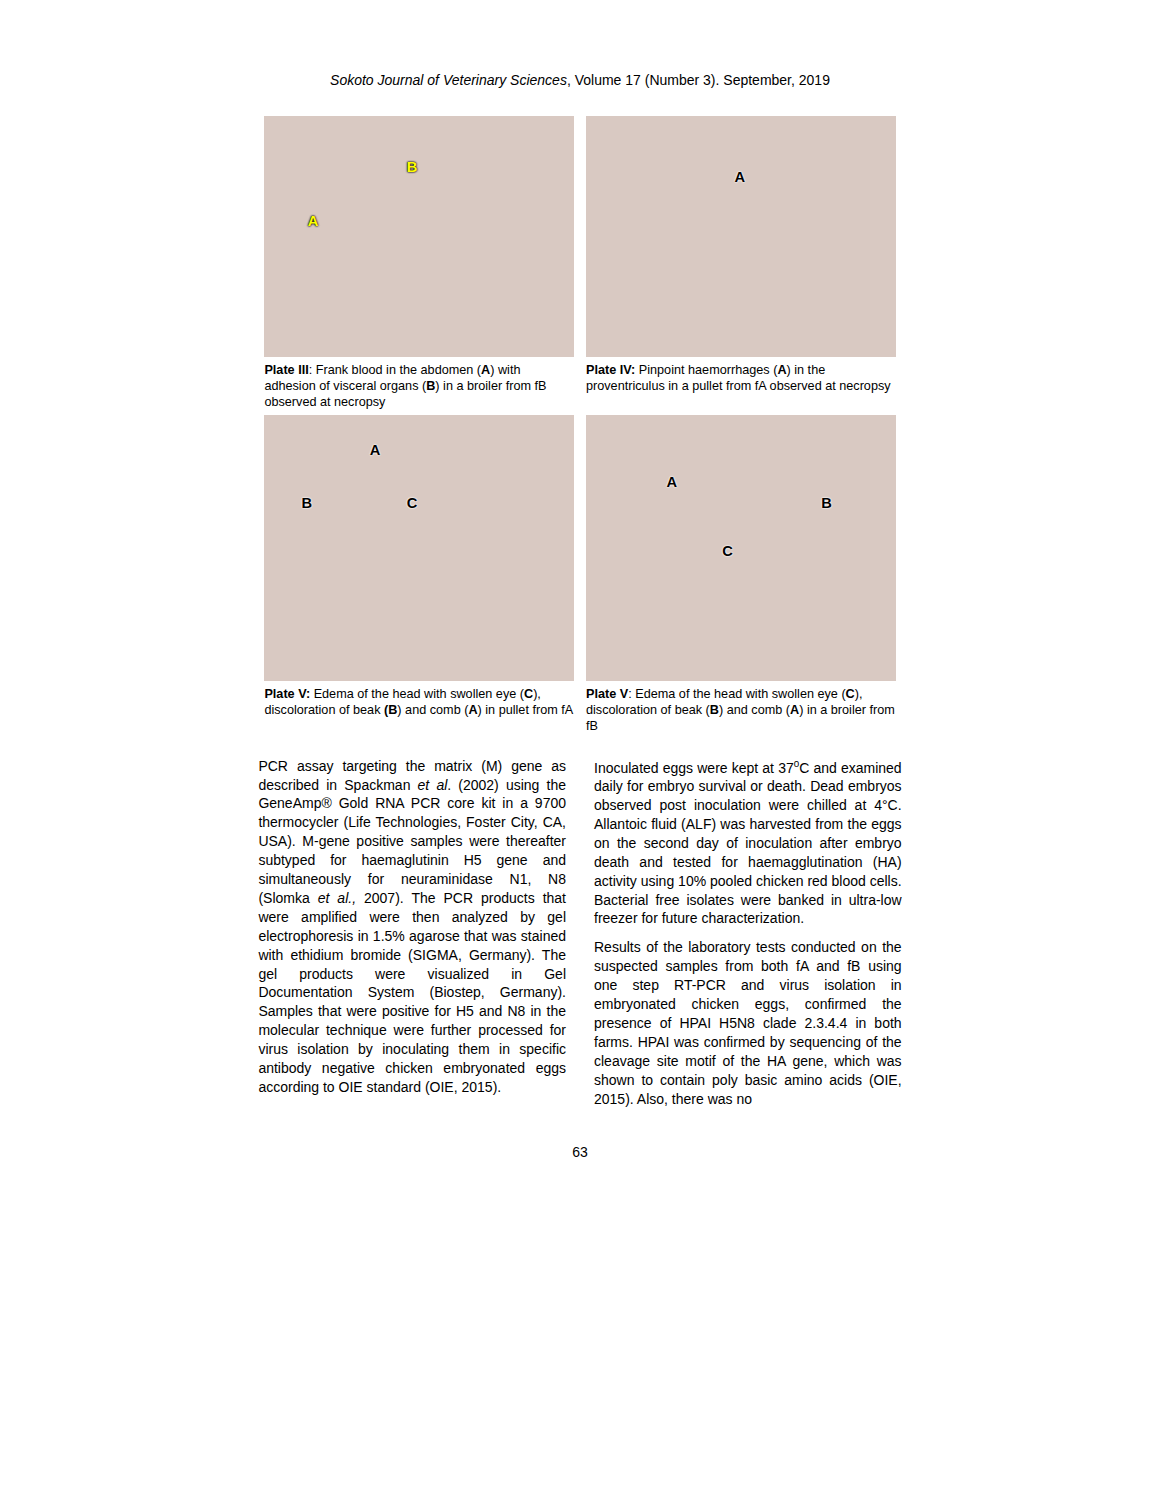Sokoto Journal of Veterinary Sciences, Volume 17 (Number 3). September, 2019
| B A Plate III : Frank blood in the abdomen ( A ) with adhesion of visceral organs ( B ) in a broiler from fB observed at necropsy | A Plate IV: Pinpoint haemorrhages ( A ) in the proventriculus in a pullet from fA observed at necropsy |
| A B C Plate V: Edema of the head with swollen eye ( C ), discoloration of beak (B ) and comb ( A ) in pullet from fA | A B C Plate V : Edema of the head with swollen eye ( C ), discoloration of beak ( B ) and comb ( A ) in a broiler from fB |
PCR assay targeting the matrix (M) gene as described in Spackman et al. (2002) using the GeneAmp® Gold RNA PCR core kit in a 9700 thermocycler (Life Technologies, Foster City, CA, USA). M-gene positive samples were thereafter subtyped for haemaglutinin H5 gene and simultaneously for neuraminidase N1, N8 (Slomka et al., 2007). The PCR products that were amplified were then analyzed by gel electrophoresis in 1.5% agarose that was stained with ethidium bromide (SIGMA, Germany). The gel products were visualized in Gel Documentation System (Biostep, Germany). Samples that were positive for H5 and N8 in the molecular technique were further processed for virus isolation by inoculating them in specific antibody negative chicken embryonated eggs according to OIE standard (OIE, 2015).
Inoculated eggs were kept at 370C and examined daily for embryo survival or death. Dead embryos observed post inoculation were chilled at 4°C. Allantoic fluid (ALF) was harvested from the eggs on the second day of inoculation after embryo death and tested for haemagglutination (HA) activity using 10% pooled chicken red blood cells. Bacterial free isolates were banked in ultra-low freezer for future characterization.
Results of the laboratory tests conducted on the suspected samples from both fA and fB using one step RT-PCR and virus isolation in embryonated chicken eggs, confirmed the presence of HPAI H5N8 clade 2.3.4.4 in both farms. HPAI was confirmed by sequencing of the cleavage site motif of the HA gene, which was shown to contain poly basic amino acids (OIE, 2015). Also, there was no
63